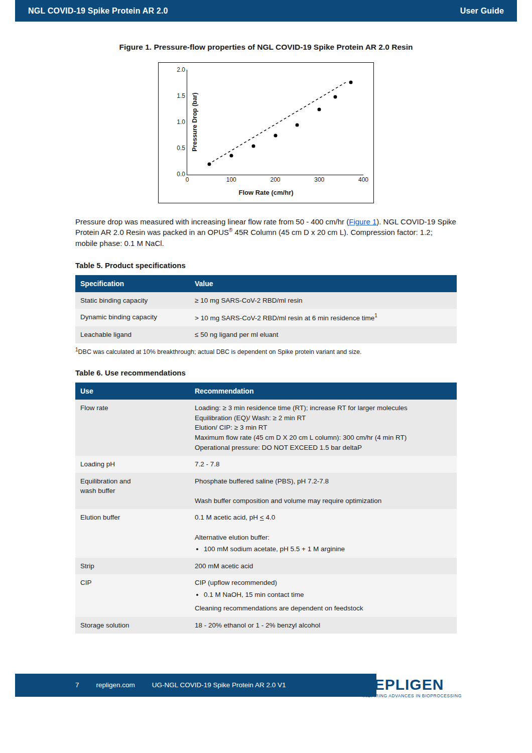NGL COVID-19 Spike Protein AR 2.0
User Guide
Figure 1. Pressure-flow properties of NGL COVID-19 Spike Protein AR 2.0 Resin
Pressure Drop (bar)
2.0
1.5
1.0
0.5
0.0
0
100
200
300
400
Flow Rate (cm/hr)
Pressure drop was measured with increasing linear flow rate from 50 - 400 cm/hr (Figure 1). NGL COVID-19 Spike Protein AR 2.0 Resin was packed in an OPUS® 45R Column (45 cm D x 20 cm L). Compression factor: 1.2; mobile phase: 0.1 M NaCl.
Table 5. Product specifications
| Specification | Value |
| --- | --- |
| Static binding capacity | ≥ 10 mg SARS-CoV-2 RBD/ml resin |
| Dynamic binding capacity | > 10 mg SARS-CoV-2 RBD/ml resin at 6 min residence time 1 |
| Leachable ligand | ≤ 50 ng ligand per ml eluant |
1DBC was calculated at 10% breakthrough; actual DBC is dependent on Spike protein variant and size.
Table 6. Use recommendations
| Use | Recommendation |
| --- | --- |
| Flow rate | Loading: ≥ 3 min residence time (RT); increase RT for larger molecules Equilibration (EQ)/ Wash: ≥ 2 min RT Elution/ CIP: ≥ 3 min RT Maximum flow rate (45 cm D X 20 cm L column): 300 cm/hr (4 min RT) Operational pressure: DO NOT EXCEED 1.5 bar deltaP |
| Loading pH | 7.2 - 7.8 |
| Equilibration and wash buffer | Phosphate buffered saline (PBS), pH 7.2-7.8 Wash buffer composition and volume may require optimization |
| Elution buffer | 0.1 M acetic acid, pH < 4.0 Alternative elution buffer: 100 mM sodium acetate, pH 5.5 + 1 M arginine |
| Strip | 200 mM acetic acid |
| CIP | CIP (upflow recommended) 0.1 M NaOH, 15 min contact time Cleaning recommendations are dependent on feedstock |
| Storage solution | 18 - 20% ethanol or 1 - 2% benzyl alcohol |
7 repligen.com UG-NGL COVID-19 Spike Protein AR 2.0 V1
REPLIGEN
INSPIRING ADVANCES IN BIOPROCESSING